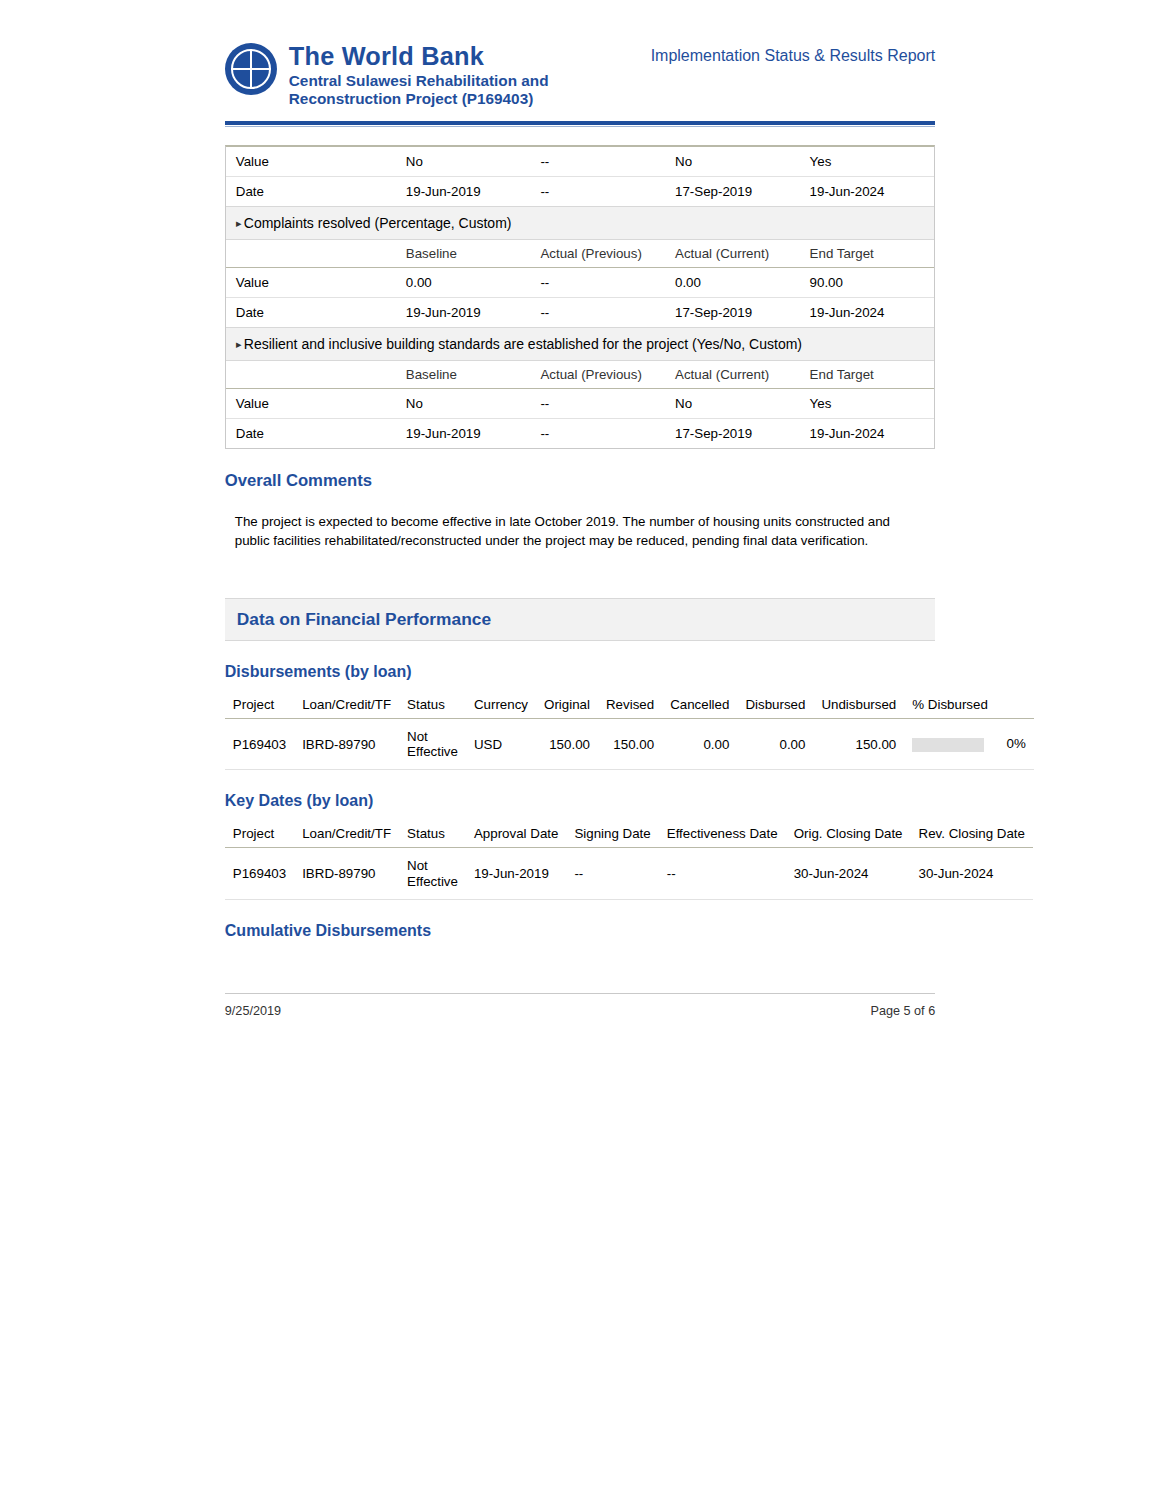The World Bank
Central Sulawesi Rehabilitation and Reconstruction Project (P169403)
Implementation Status & Results Report
| Value | No | -- | No | Yes |
| Date | 19-Jun-2019 | -- | 17-Sep-2019 | 19-Jun-2024 |
| ▸ Complaints resolved (Percentage, Custom) |
| | Baseline | Actual (Previous) | Actual (Current) | End Target |
| Value | 0.00 | -- | 0.00 | 90.00 |
| Date | 19-Jun-2019 | -- | 17-Sep-2019 | 19-Jun-2024 |
| ▸ Resilient and inclusive building standards are established for the project (Yes/No, Custom) |
| | Baseline | Actual (Previous) | Actual (Current) | End Target |
| Value | No | -- | No | Yes |
| Date | 19-Jun-2019 | -- | 17-Sep-2019 | 19-Jun-2024 |
Overall Comments
The project is expected to become effective in late October 2019. The number of housing units constructed and public facilities rehabilitated/reconstructed under the project may be reduced, pending final data verification.
Data on Financial Performance
Disbursements (by loan)
| Project | Loan/Credit/TF | Status | Currency | Original | Revised | Cancelled | Disbursed | Undisbursed | % Disbursed |
| --- | --- | --- | --- | --- | --- | --- | --- | --- | --- |
| P169403 | IBRD-89790 | Not Effective | USD | 150.00 | 150.00 | 0.00 | 0.00 | 150.00 | 0% |
Key Dates (by loan)
| Project | Loan/Credit/TF | Status | Approval Date | Signing Date | Effectiveness Date | Orig. Closing Date | Rev. Closing Date |
| --- | --- | --- | --- | --- | --- | --- | --- |
| P169403 | IBRD-89790 | Not Effective | 19-Jun-2019 | -- | -- | 30-Jun-2024 | 30-Jun-2024 |
Cumulative Disbursements
9/25/2019
Page 5 of 6